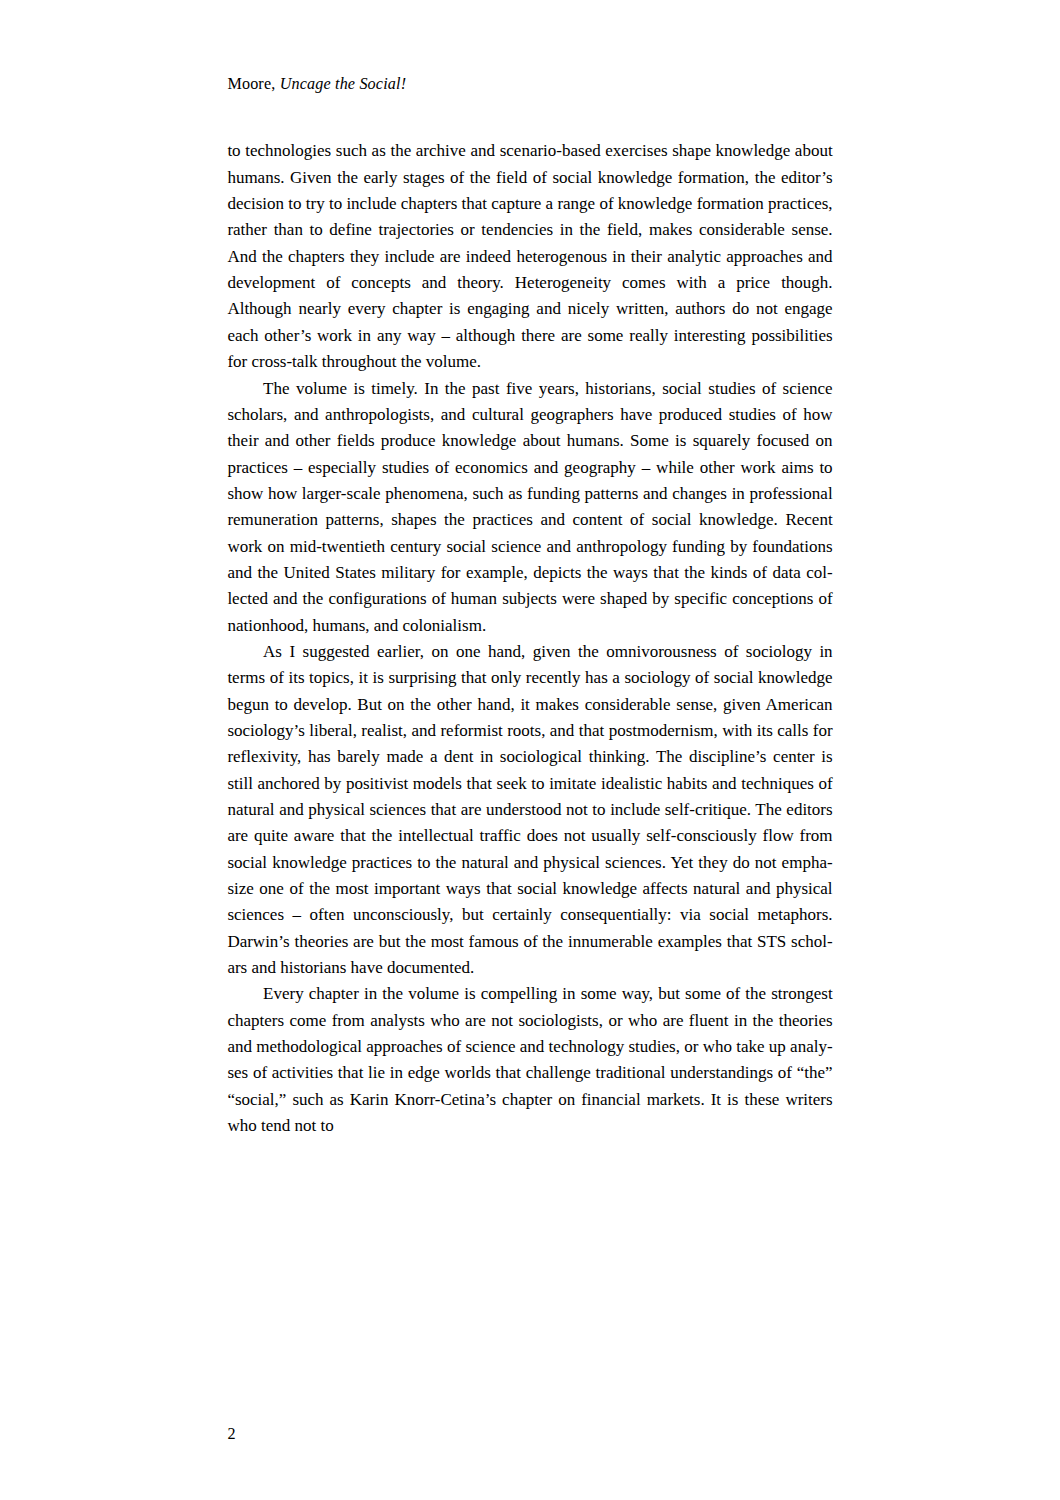Moore, Uncage the Social!
to technologies such as the archive and scenario-based exercises shape knowledge about humans. Given the early stages of the field of social knowledge formation, the editor’s decision to try to include chapters that capture a range of knowledge formation practices, rather than to define trajectories or tendencies in the field, makes considerable sense. And the chapters they include are indeed heterogenous in their analytic approaches and development of concepts and theory. Heterogeneity comes with a price though. Although nearly every chapter is engaging and nicely written, authors do not engage each other’s work in any way – although there are some really interesting possibilities for cross-talk throughout the volume.
The volume is timely. In the past five years, historians, social studies of science scholars, and anthropologists, and cultural geographers have produced studies of how their and other fields produce knowledge about humans. Some is squarely focused on practices – especially studies of economics and geography – while other work aims to show how larger-scale phenomena, such as funding patterns and changes in professional remuneration patterns, shapes the practices and content of social knowledge. Recent work on mid-twentieth century social science and anthropology funding by foundations and the United States military for example, depicts the ways that the kinds of data collected and the configurations of human subjects were shaped by specific conceptions of nationhood, humans, and colonialism.
As I suggested earlier, on one hand, given the omnivorousness of sociology in terms of its topics, it is surprising that only recently has a sociology of social knowledge begun to develop. But on the other hand, it makes considerable sense, given American sociology’s liberal, realist, and reformist roots, and that postmodernism, with its calls for reflexivity, has barely made a dent in sociological thinking. The discipline’s center is still anchored by positivist models that seek to imitate idealistic habits and techniques of natural and physical sciences that are understood not to include self-critique. The editors are quite aware that the intellectual traffic does not usually self-consciously flow from social knowledge practices to the natural and physical sciences. Yet they do not emphasize one of the most important ways that social knowledge affects natural and physical sciences – often unconsciously, but certainly consequentially: via social metaphors. Darwin’s theories are but the most famous of the innumerable examples that STS scholars and historians have documented.
Every chapter in the volume is compelling in some way, but some of the strongest chapters come from analysts who are not sociologists, or who are fluent in the theories and methodological approaches of science and technology studies, or who take up analyses of activities that lie in edge worlds that challenge traditional understandings of “the” “social,” such as Karin Knorr-Cetina’s chapter on financial markets. It is these writers who tend not to
2